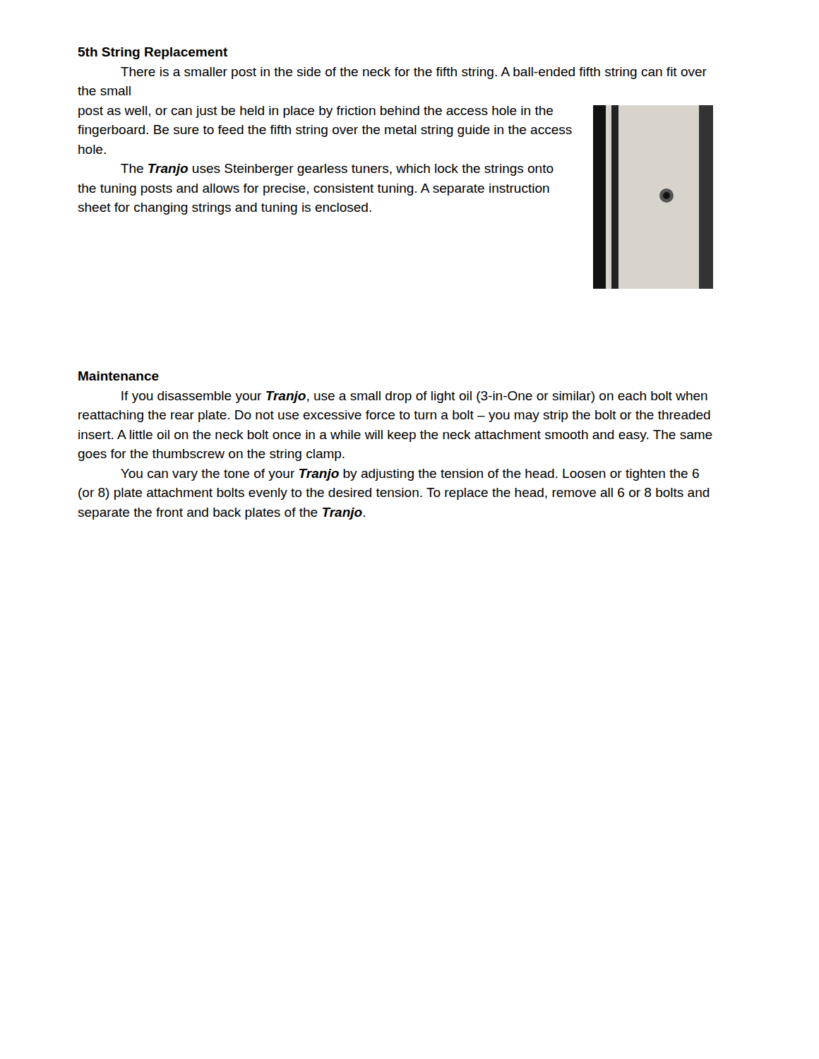5th String Replacement
There is a smaller post in the side of the neck for the fifth string. A ball-ended fifth string can fit over the small
post as well, or can just be held in place by friction behind the access hole in the fingerboard. Be sure to feed the fifth string over the metal string guide in the access hole.
The Tranjo uses Steinberger gearless tuners, which lock the strings onto
the tuning posts and allows for precise, consistent tuning. A separate instruction sheet for changing strings and tuning is enclosed.
Maintenance
If you disassemble your Tranjo, use a small drop of light oil (3-in-One or similar) on each bolt when reattaching the rear plate. Do not use excessive force to turn a bolt – you may strip the bolt or the threaded insert. A little oil on the neck bolt once in a while will keep the neck attachment smooth and easy. The same goes for the thumbscrew on the string clamp.
You can vary the tone of your Tranjo by adjusting the tension of the head. Loosen or tighten the 6 (or 8) plate attachment bolts evenly to the desired tension. To replace the head, remove all 6 or 8 bolts and separate the front and back plates of the Tranjo.